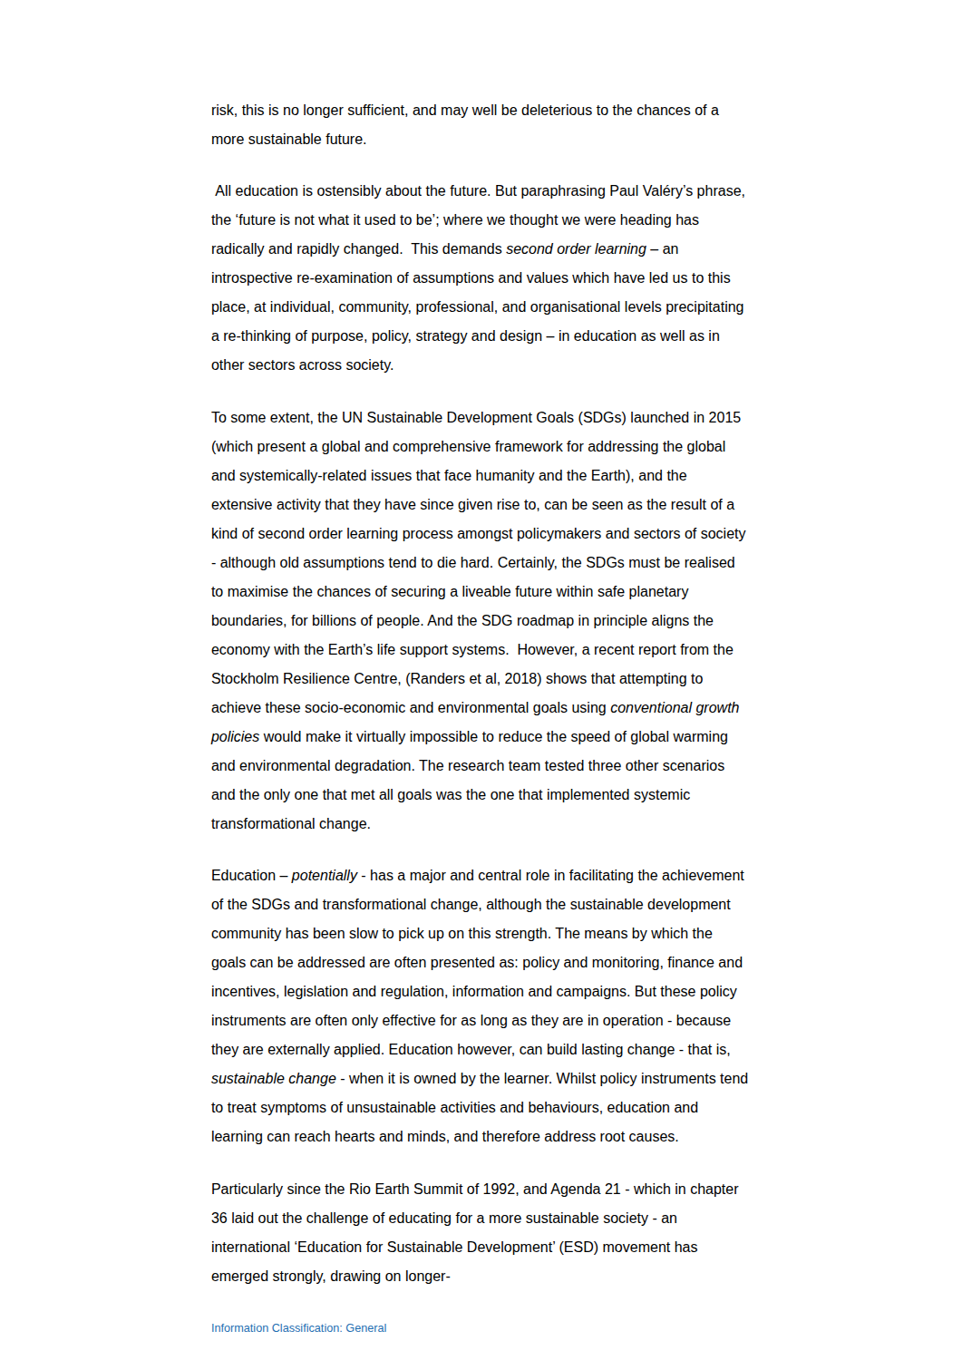risk, this is no longer sufficient, and may well be deleterious to the chances of a more sustainable future.
All education is ostensibly about the future. But paraphrasing Paul Valéry’s phrase, the ‘future is not what it used to be’; where we thought we were heading has radically and rapidly changed. This demands second order learning – an introspective re-examination of assumptions and values which have led us to this place, at individual, community, professional, and organisational levels precipitating a re-thinking of purpose, policy, strategy and design – in education as well as in other sectors across society.
To some extent, the UN Sustainable Development Goals (SDGs) launched in 2015 (which present a global and comprehensive framework for addressing the global and systemically-related issues that face humanity and the Earth), and the extensive activity that they have since given rise to, can be seen as the result of a kind of second order learning process amongst policymakers and sectors of society - although old assumptions tend to die hard. Certainly, the SDGs must be realised to maximise the chances of securing a liveable future within safe planetary boundaries, for billions of people. And the SDG roadmap in principle aligns the economy with the Earth’s life support systems. However, a recent report from the Stockholm Resilience Centre, (Randers et al, 2018) shows that attempting to achieve these socio-economic and environmental goals using conventional growth policies would make it virtually impossible to reduce the speed of global warming and environmental degradation. The research team tested three other scenarios and the only one that met all goals was the one that implemented systemic transformational change.
Education – potentially - has a major and central role in facilitating the achievement of the SDGs and transformational change, although the sustainable development community has been slow to pick up on this strength. The means by which the goals can be addressed are often presented as: policy and monitoring, finance and incentives, legislation and regulation, information and campaigns. But these policy instruments are often only effective for as long as they are in operation - because they are externally applied. Education however, can build lasting change - that is, sustainable change - when it is owned by the learner. Whilst policy instruments tend to treat symptoms of unsustainable activities and behaviours, education and learning can reach hearts and minds, and therefore address root causes.
Particularly since the Rio Earth Summit of 1992, and Agenda 21 - which in chapter 36 laid out the challenge of educating for a more sustainable society - an international ‘Education for Sustainable Development’ (ESD) movement has emerged strongly, drawing on longer-
Information Classification: General